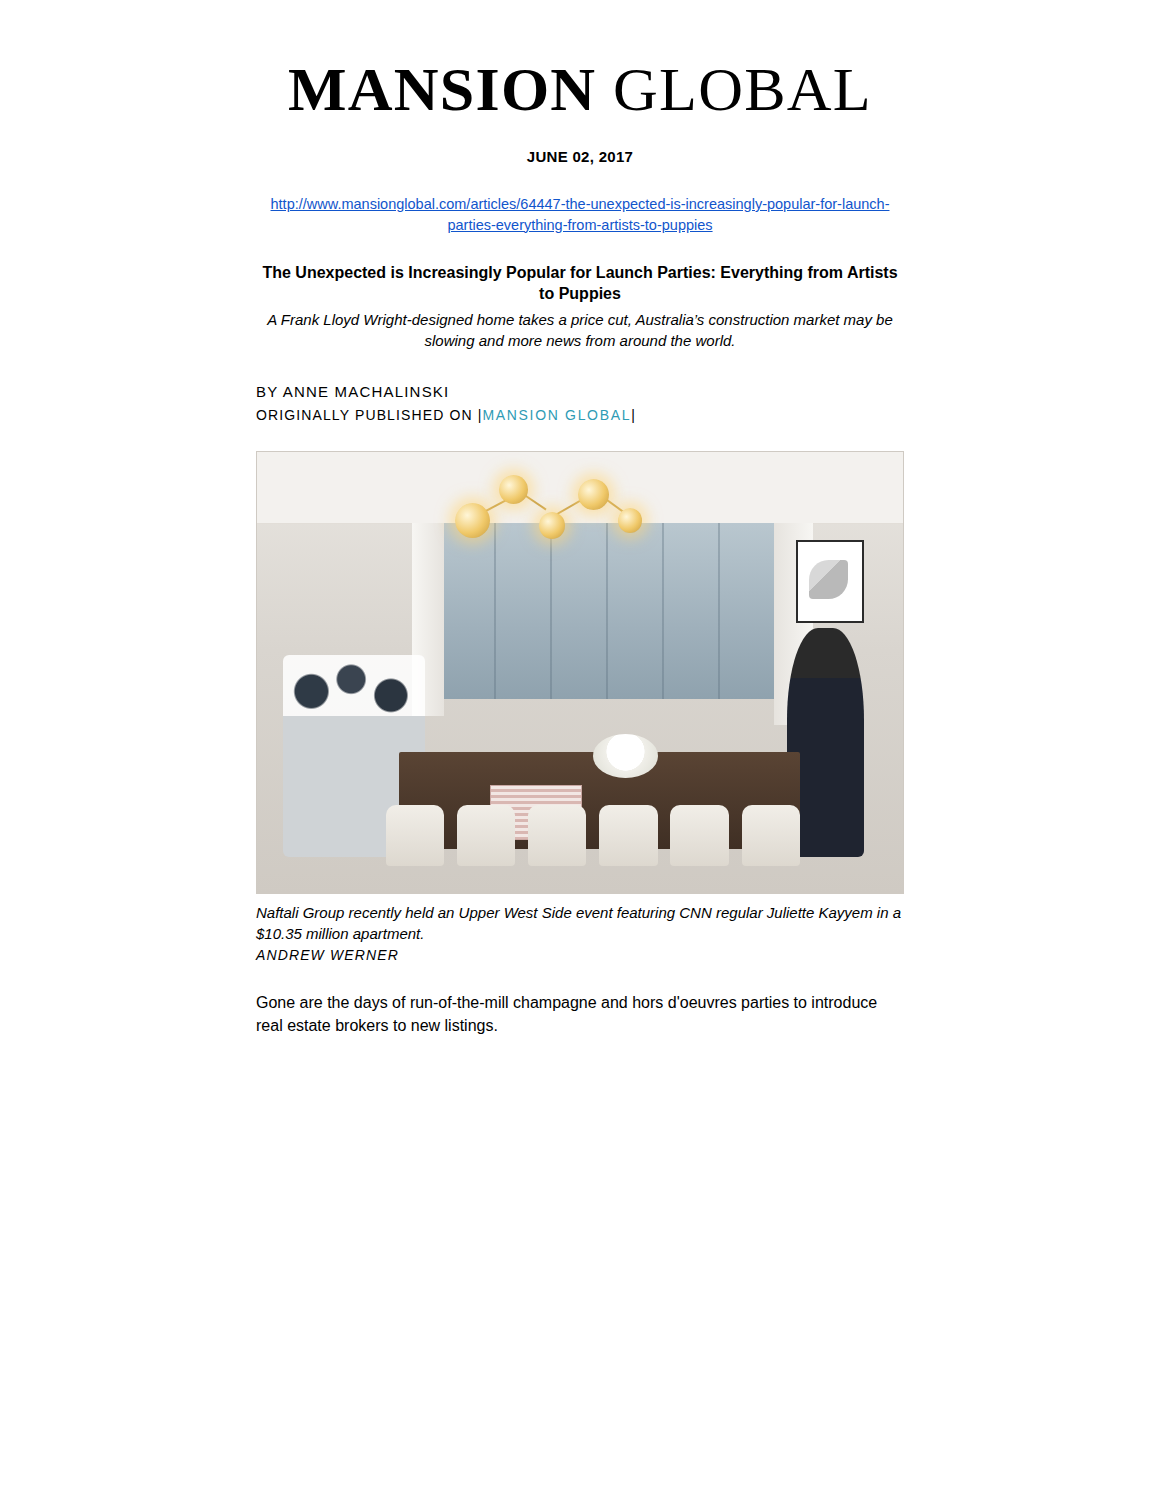MANSION GLOBAL
JUNE 02, 2017
http://www.mansionglobal.com/articles/64447-the-unexpected-is-increasingly-popular-for-launch-parties-everything-from-artists-to-puppies
The Unexpected is Increasingly Popular for Launch Parties: Everything from Artists to Puppies
A Frank Lloyd Wright-designed home takes a price cut, Australia’s construction market may be slowing and more news from around the world.
BY ANNE MACHALINSKI
ORIGINALLY PUBLISHED ON |MANSION GLOBAL|
Naftali Group recently held an Upper West Side event featuring CNN regular Juliette Kayyem in a $10.35 million apartment. ANDREW WERNER
Gone are the days of run-of-the-mill champagne and hors d'oeuvres parties to introduce real estate brokers to new listings.